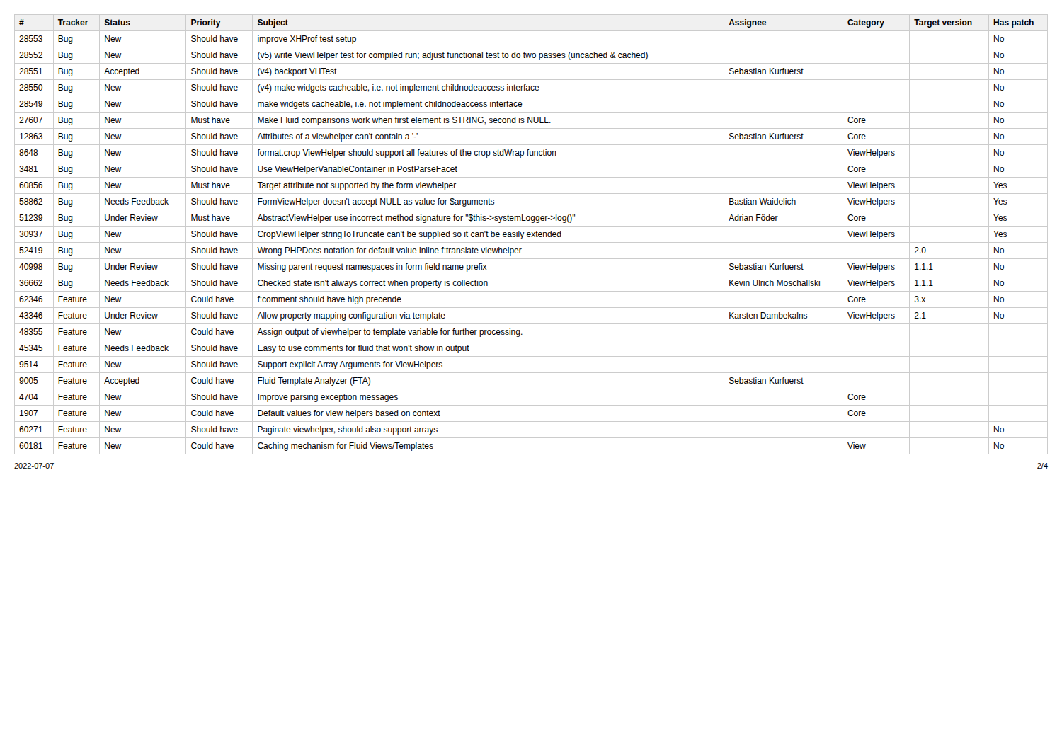| # | Tracker | Status | Priority | Subject | Assignee | Category | Target version | Has patch |
| --- | --- | --- | --- | --- | --- | --- | --- | --- |
| 28553 | Bug | New | Should have | improve XHProf test setup | | | | No |
| 28552 | Bug | New | Should have | (v5) write ViewHelper test for compiled run; adjust functional test to do two passes (uncached & cached) | | | | No |
| 28551 | Bug | Accepted | Should have | (v4) backport VHTest | Sebastian Kurfuerst | | | No |
| 28550 | Bug | New | Should have | (v4) make widgets cacheable, i.e. not implement childnodeaccess interface | | | | No |
| 28549 | Bug | New | Should have | make widgets cacheable, i.e. not implement childnodeaccess interface | | | | No |
| 27607 | Bug | New | Must have | Make Fluid comparisons work when first element is STRING, second is NULL. | | Core | | No |
| 12863 | Bug | New | Should have | Attributes of a viewhelper can't contain a '-' | Sebastian Kurfuerst | Core | | No |
| 8648 | Bug | New | Should have | format.crop ViewHelper should support all features of the crop stdWrap function | | ViewHelpers | | No |
| 3481 | Bug | New | Should have | Use ViewHelperVariableContainer in PostParseFacet | | Core | | No |
| 60856 | Bug | New | Must have | Target attribute not supported by the form viewhelper | | ViewHelpers | | Yes |
| 58862 | Bug | Needs Feedback | Should have | FormViewHelper doesn't accept NULL as value for $arguments | Bastian Waidelich | ViewHelpers | | Yes |
| 51239 | Bug | Under Review | Must have | AbstractViewHelper use incorrect method signature for "$this->systemLogger->log()" | Adrian Föder | Core | | Yes |
| 30937 | Bug | New | Should have | CropViewHelper stringToTruncate can't be supplied so it can't be easily extended | | ViewHelpers | | Yes |
| 52419 | Bug | New | Should have | Wrong PHPDocs notation for default value inline f:translate viewhelper | | | 2.0 | No |
| 40998 | Bug | Under Review | Should have | Missing parent request namespaces in form field name prefix | Sebastian Kurfuerst | ViewHelpers | 1.1.1 | No |
| 36662 | Bug | Needs Feedback | Should have | Checked state isn't always correct when property is collection | Kevin Ulrich Moschallski | ViewHelpers | 1.1.1 | No |
| 62346 | Feature | New | Could have | f:comment should have high precende | | Core | 3.x | No |
| 43346 | Feature | Under Review | Should have | Allow property mapping configuration via template | Karsten Dambekalns | ViewHelpers | 2.1 | No |
| 48355 | Feature | New | Could have | Assign output of viewhelper to template variable for further processing. | | | | |
| 45345 | Feature | Needs Feedback | Should have | Easy to use comments for fluid that won't show in output | | | | |
| 9514 | Feature | New | Should have | Support explicit Array Arguments for ViewHelpers | | | | |
| 9005 | Feature | Accepted | Could have | Fluid Template Analyzer (FTA) | Sebastian Kurfuerst | | | |
| 4704 | Feature | New | Should have | Improve parsing exception messages | | Core | | |
| 1907 | Feature | New | Could have | Default values for view helpers based on context | | Core | | |
| 60271 | Feature | New | Should have | Paginate viewhelper, should also support arrays | | | | No |
| 60181 | Feature | New | Could have | Caching mechanism for Fluid Views/Templates | | View | | No |
2022-07-07 2/4